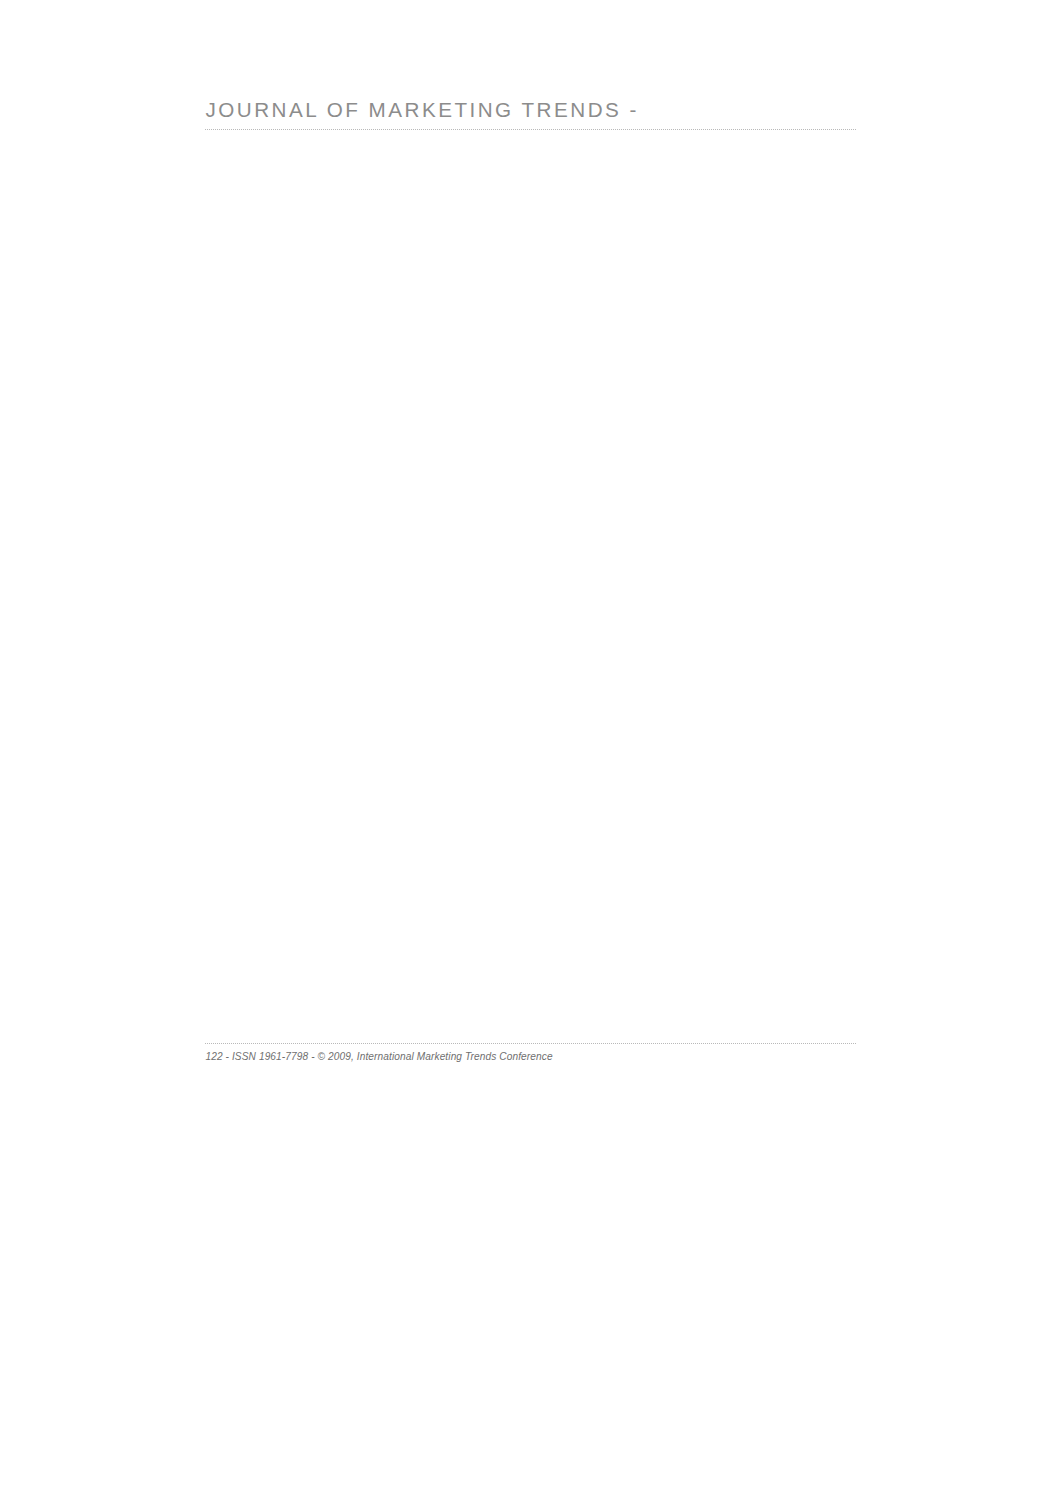JOURNAL OF MARKETING TRENDS -
122 - ISSN 1961-7798 - © 2009, International Marketing Trends Conference